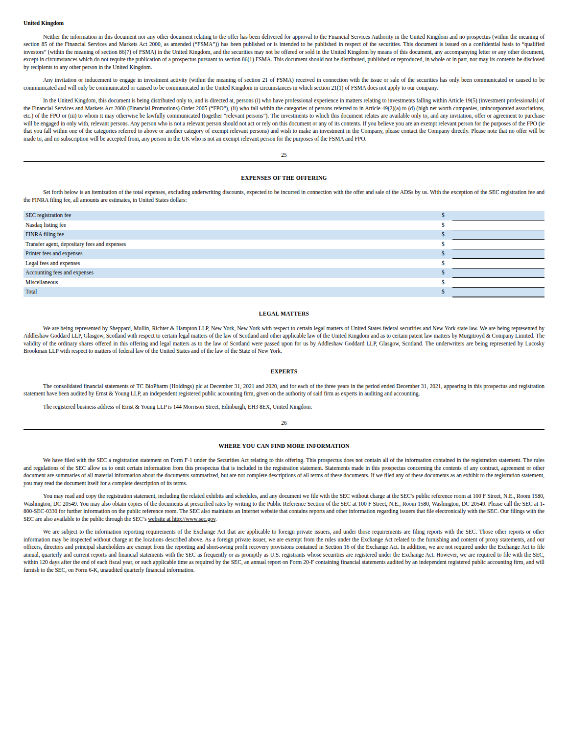United Kingdom
Neither the information in this document nor any other document relating to the offer has been delivered for approval to the Financial Services Authority in the United Kingdom and no prospectus (within the meaning of section 85 of the Financial Services and Markets Act 2000, as amended (“FSMA”)) has been published or is intended to be published in respect of the securities. This document is issued on a confidential basis to “qualified investors” (within the meaning of section 86(7) of FSMA) in the United Kingdom, and the securities may not be offered or sold in the United Kingdom by means of this document, any accompanying letter or any other document, except in circumstances which do not require the publication of a prospectus pursuant to section 86(1) FSMA. This document should not be distributed, published or reproduced, in whole or in part, nor may its contents be disclosed by recipients to any other person in the United Kingdom.
Any invitation or inducement to engage in investment activity (within the meaning of section 21 of FSMA) received in connection with the issue or sale of the securities has only been communicated or caused to be communicated and will only be communicated or caused to be communicated in the United Kingdom in circumstances in which section 21(1) of FSMA does not apply to our company.
In the United Kingdom, this document is being distributed only to, and is directed at, persons (i) who have professional experience in matters relating to investments falling within Article 19(5) (investment professionals) of the Financial Services and Markets Act 2000 (Financial Promotions) Order 2005 (“FPO”), (ii) who fall within the categories of persons referred to in Article 49(2)(a) to (d) (high net worth companies, unincorporated associations, etc.) of the FPO or (iii) to whom it may otherwise be lawfully communicated (together “relevant persons”). The investments to which this document relates are available only to, and any invitation, offer or agreement to purchase will be engaged in only with, relevant persons. Any person who is not a relevant person should not act or rely on this document or any of its contents. If you believe you are an exempt relevant person for the purposes of the FPO (ie that you fall within one of the categories referred to above or another category of exempt relevant persons) and wish to make an investment in the Company, please contact the Company directly. Please note that no offer will be made to, and no subscription will be accepted from, any person in the UK who is not an exempt relevant person for the purposes of the FSMA and FPO.
25
EXPENSES OF THE OFFERING
Set forth below is an itemization of the total expenses, excluding underwriting discounts, expected to be incurred in connection with the offer and sale of the ADSs by us. With the exception of the SEC registration fee and the FINRA filing fee, all amounts are estimates, in United States dollars:
| SEC registration fee | $ | |
| Nasdaq listing fee | $ | |
| FINRA filing fee | $ | |
| Transfer agent, depositary fees and expenses | $ | |
| Printer fees and expenses | $ | |
| Legal fees and expenses | $ | |
| Accounting fees and expenses | $ | |
| Miscellaneous | $ | |
| Total | $ | |
LEGAL MATTERS
We are being represented by Sheppard, Mullin, Richter & Hampton LLP, New York, New York with respect to certain legal matters of United States federal securities and New York state law. We are being represented by Addleshaw Goddard LLP, Glasgow, Scotland with respect to certain legal matters of the law of Scotland and other applicable law of the United Kingdom and as to certain patent law matters by Murgitroyd & Company Limited. The validity of the ordinary shares offered in this offering and legal matters as to the law of Scotland were passed upon for us by Addleshaw Goddard LLP, Glasgow, Scotland. The underwriters are being represented by Lucosky Brookman LLP with respect to matters of federal law of the United States and of the law of the State of New York.
EXPERTS
The consolidated financial statements of TC BioPharm (Holdings) plc at December 31, 2021 and 2020, and for each of the three years in the period ended December 31, 2021, appearing in this prospectus and registration statement have been audited by Ernst & Young LLP, an independent registered public accounting firm, given on the authority of said firm as experts in auditing and accounting.
The registered business address of Ernst & Young LLP is 144 Morrison Street, Edinburgh, EH3 8EX, United Kingdom.
26
WHERE YOU CAN FIND MORE INFORMATION
We have filed with the SEC a registration statement on Form F-1 under the Securities Act relating to this offering. This prospectus does not contain all of the information contained in the registration statement. The rules and regulations of the SEC allow us to omit certain information from this prospectus that is included in the registration statement. Statements made in this prospectus concerning the contents of any contract, agreement or other document are summaries of all material information about the documents summarized, but are not complete descriptions of all terms of these documents. If we filed any of these documents as an exhibit to the registration statement, you may read the document itself for a complete description of its terms.
You may read and copy the registration statement, including the related exhibits and schedules, and any document we file with the SEC without charge at the SEC’s public reference room at 100 F Street, N.E., Room 1580, Washington, DC 20549. You may also obtain copies of the documents at prescribed rates by writing to the Public Reference Section of the SEC at 100 F Street, N.E., Room 1580, Washington, DC 20549. Please call the SEC at 1-800-SEC-0330 for further information on the public reference room. The SEC also maintains an Internet website that contains reports and other information regarding issuers that file electronically with the SEC. Our filings with the SEC are also available to the public through the SEC’s website at http://www.sec.gov.
We are subject to the information reporting requirements of the Exchange Act that are applicable to foreign private issuers, and under those requirements are filing reports with the SEC. Those other reports or other information may be inspected without charge at the locations described above. As a foreign private issuer, we are exempt from the rules under the Exchange Act related to the furnishing and content of proxy statements, and our officers, directors and principal shareholders are exempt from the reporting and short-swing profit recovery provisions contained in Section 16 of the Exchange Act. In addition, we are not required under the Exchange Act to file annual, quarterly and current reports and financial statements with the SEC as frequently or as promptly as U.S. registrants whose securities are registered under the Exchange Act. However, we are required to file with the SEC, within 120 days after the end of each fiscal year, or such applicable time as required by the SEC, an annual report on Form 20-F containing financial statements audited by an independent registered public accounting firm, and will furnish to the SEC, on Form 6-K, unaudited quarterly financial information.